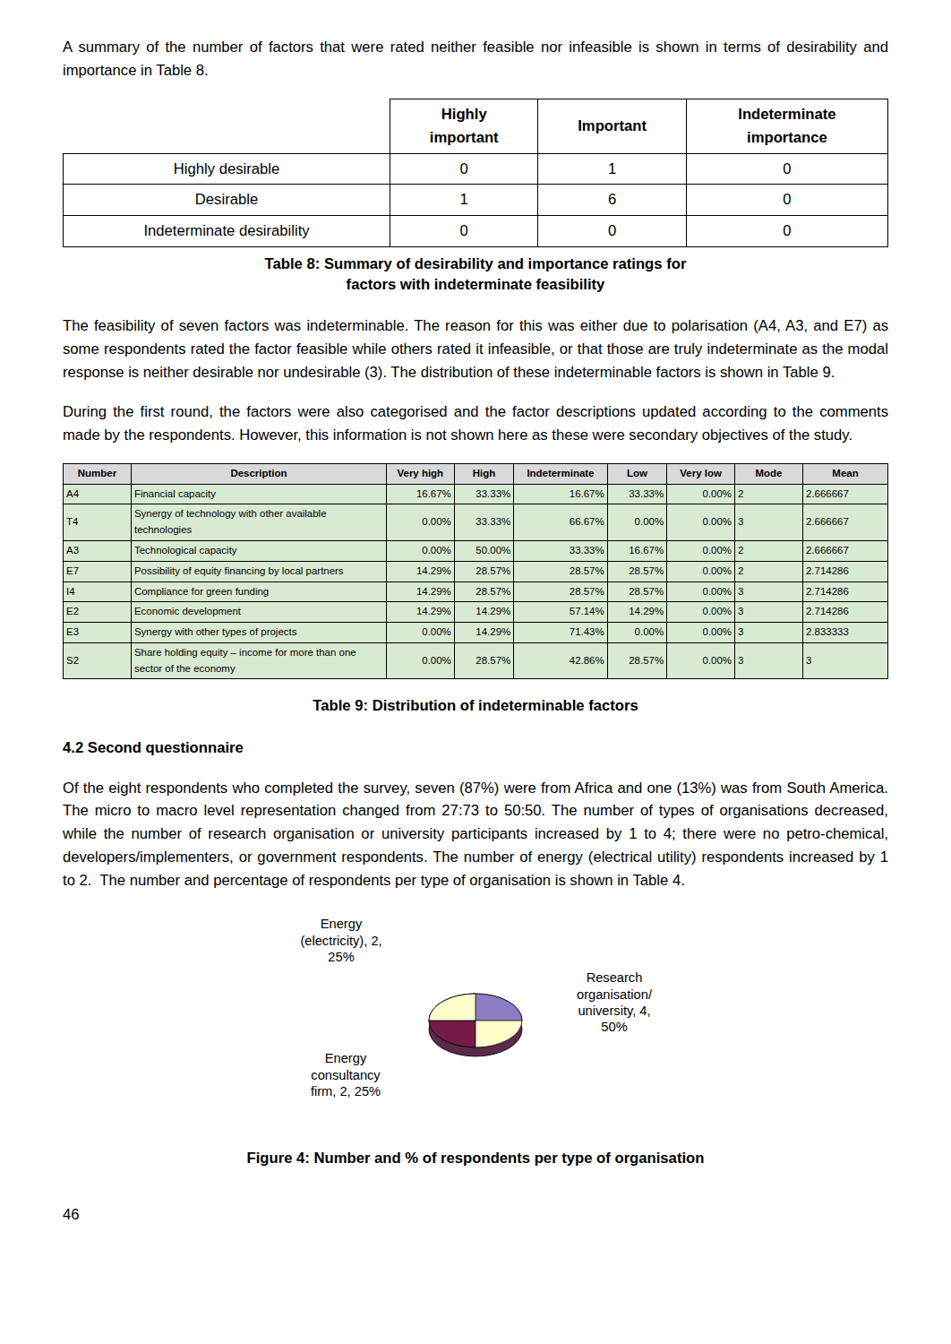A summary of the number of factors that were rated neither feasible nor infeasible is shown in terms of desirability and importance in Table 8.
| | Highly important | Important | Indeterminate importance |
| Highly desirable | 0 | 1 | 0 |
| Desirable | 1 | 6 | 0 |
| Indeterminate desirability | 0 | 0 | 0 |
Table 8: Summary of desirability and importance ratings for
factors with indeterminate feasibility
The feasibility of seven factors was indeterminable. The reason for this was either due to polarisation (A4, A3, and E7) as some respondents rated the factor feasible while others rated it infeasible, or that those are truly indeterminate as the modal response is neither desirable nor undesirable (3). The distribution of these indeterminable factors is shown in Table 9.
During the first round, the factors were also categorised and the factor descriptions updated according to the comments made by the respondents. However, this information is not shown here as these were secondary objectives of the study.
| Number | Description | Very high | High | Indeterminate | Low | Very low | Mode | Mean |
| --- | --- | --- | --- | --- | --- | --- | --- | --- |
| A4 | Financial capacity | 16.67% | 33.33% | 16.67% | 33.33% | 0.00% | 2 | 2.666667 |
| T4 | Synergy of technology with other available technologies | 0.00% | 33.33% | 66.67% | 0.00% | 0.00% | 3 | 2.666667 |
| A3 | Technological capacity | 0.00% | 50.00% | 33.33% | 16.67% | 0.00% | 2 | 2.666667 |
| E7 | Possibility of equity financing by local partners | 14.29% | 28.57% | 28.57% | 28.57% | 0.00% | 2 | 2.714286 |
| I4 | Compliance for green funding | 14.29% | 28.57% | 28.57% | 28.57% | 0.00% | 3 | 2.714286 |
| E2 | Economic development | 14.29% | 14.29% | 57.14% | 14.29% | 0.00% | 3 | 2.714286 |
| E3 | Synergy with other types of projects | 0.00% | 14.29% | 71.43% | 0.00% | 0.00% | 3 | 2.833333 |
| S2 | Share holding equity – income for more than one sector of the economy | 0.00% | 28.57% | 42.86% | 28.57% | 0.00% | 3 | 3 |
Table 9: Distribution of indeterminable factors
4.2 Second questionnaire
Of the eight respondents who completed the survey, seven (87%) were from Africa and one (13%) was from South America. The micro to macro level representation changed from 27:73 to 50:50. The number of types of organisations decreased, while the number of research organisation or university participants increased by 1 to 4; there were no petro-chemical, developers/implementers, or government respondents. The number of energy (electrical utility) respondents increased by 1 to 2. The number and percentage of respondents per type of organisation is shown in Table 4.
Energy
(electricity), 2,
25%
Research
organisation/
university, 4,
50%
Energy
consultancy
firm, 2, 25%
Figure 4: Number and % of respondents per type of organisation
46